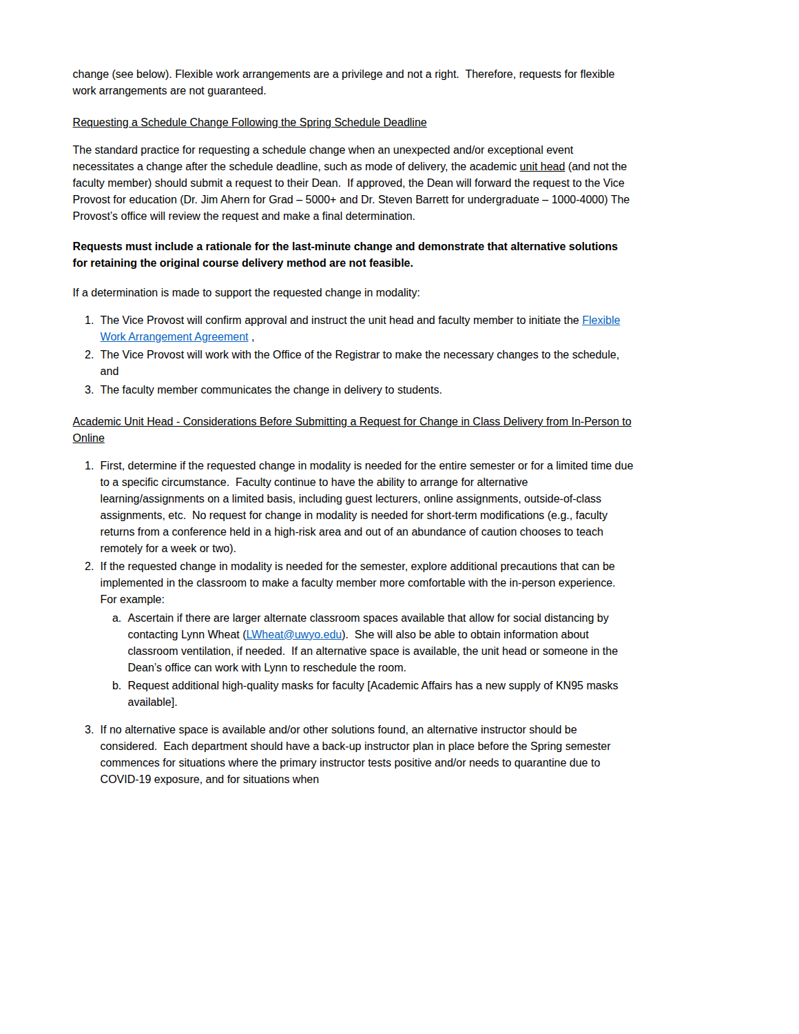change (see below). Flexible work arrangements are a privilege and not a right. Therefore, requests for flexible work arrangements are not guaranteed.
Requesting a Schedule Change Following the Spring Schedule Deadline
The standard practice for requesting a schedule change when an unexpected and/or exceptional event necessitates a change after the schedule deadline, such as mode of delivery, the academic unit head (and not the faculty member) should submit a request to their Dean. If approved, the Dean will forward the request to the Vice Provost for education (Dr. Jim Ahern for Grad – 5000+ and Dr. Steven Barrett for undergraduate – 1000-4000) The Provost’s office will review the request and make a final determination.
Requests must include a rationale for the last-minute change and demonstrate that alternative solutions for retaining the original course delivery method are not feasible.
If a determination is made to support the requested change in modality:
The Vice Provost will confirm approval and instruct the unit head and faculty member to initiate the Flexible Work Arrangement Agreement ,
The Vice Provost will work with the Office of the Registrar to make the necessary changes to the schedule, and
The faculty member communicates the change in delivery to students.
Academic Unit Head - Considerations Before Submitting a Request for Change in Class Delivery from In-Person to Online
First, determine if the requested change in modality is needed for the entire semester or for a limited time due to a specific circumstance. Faculty continue to have the ability to arrange for alternative learning/assignments on a limited basis, including guest lecturers, online assignments, outside-of-class assignments, etc. No request for change in modality is needed for short-term modifications (e.g., faculty returns from a conference held in a high-risk area and out of an abundance of caution chooses to teach remotely for a week or two).
If the requested change in modality is needed for the semester, explore additional precautions that can be implemented in the classroom to make a faculty member more comfortable with the in-person experience. For example:
Ascertain if there are larger alternate classroom spaces available that allow for social distancing by contacting Lynn Wheat (LWheat@uwyo.edu). She will also be able to obtain information about classroom ventilation, if needed. If an alternative space is available, the unit head or someone in the Dean’s office can work with Lynn to reschedule the room.
Request additional high-quality masks for faculty [Academic Affairs has a new supply of KN95 masks available].
If no alternative space is available and/or other solutions found, an alternative instructor should be considered. Each department should have a back-up instructor plan in place before the Spring semester commences for situations where the primary instructor tests positive and/or needs to quarantine due to COVID-19 exposure, and for situations when